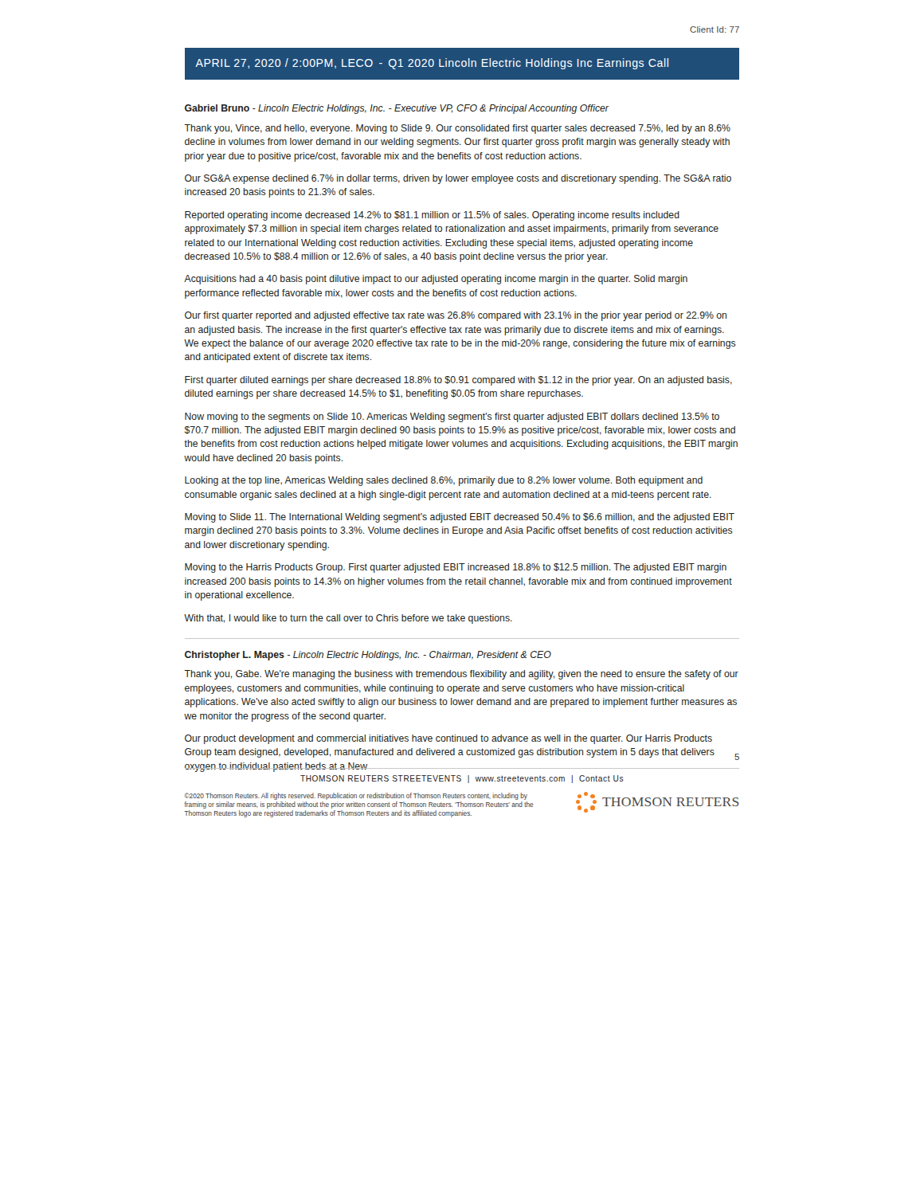Client Id: 77
APRIL 27, 2020 / 2:00PM, LECO - Q1 2020 Lincoln Electric Holdings Inc Earnings Call
Gabriel Bruno - Lincoln Electric Holdings, Inc. - Executive VP, CFO & Principal Accounting Officer
Thank you, Vince, and hello, everyone. Moving to Slide 9. Our consolidated first quarter sales decreased 7.5%, led by an 8.6% decline in volumes from lower demand in our welding segments. Our first quarter gross profit margin was generally steady with prior year due to positive price/cost, favorable mix and the benefits of cost reduction actions.
Our SG&A expense declined 6.7% in dollar terms, driven by lower employee costs and discretionary spending. The SG&A ratio increased 20 basis points to 21.3% of sales.
Reported operating income decreased 14.2% to $81.1 million or 11.5% of sales. Operating income results included approximately $7.3 million in special item charges related to rationalization and asset impairments, primarily from severance related to our International Welding cost reduction activities. Excluding these special items, adjusted operating income decreased 10.5% to $88.4 million or 12.6% of sales, a 40 basis point decline versus the prior year.
Acquisitions had a 40 basis point dilutive impact to our adjusted operating income margin in the quarter. Solid margin performance reflected favorable mix, lower costs and the benefits of cost reduction actions.
Our first quarter reported and adjusted effective tax rate was 26.8% compared with 23.1% in the prior year period or 22.9% on an adjusted basis. The increase in the first quarter's effective tax rate was primarily due to discrete items and mix of earnings. We expect the balance of our average 2020 effective tax rate to be in the mid-20% range, considering the future mix of earnings and anticipated extent of discrete tax items.
First quarter diluted earnings per share decreased 18.8% to $0.91 compared with $1.12 in the prior year. On an adjusted basis, diluted earnings per share decreased 14.5% to $1, benefiting $0.05 from share repurchases.
Now moving to the segments on Slide 10. Americas Welding segment's first quarter adjusted EBIT dollars declined 13.5% to $70.7 million. The adjusted EBIT margin declined 90 basis points to 15.9% as positive price/cost, favorable mix, lower costs and the benefits from cost reduction actions helped mitigate lower volumes and acquisitions. Excluding acquisitions, the EBIT margin would have declined 20 basis points.
Looking at the top line, Americas Welding sales declined 8.6%, primarily due to 8.2% lower volume. Both equipment and consumable organic sales declined at a high single-digit percent rate and automation declined at a mid-teens percent rate.
Moving to Slide 11. The International Welding segment's adjusted EBIT decreased 50.4% to $6.6 million, and the adjusted EBIT margin declined 270 basis points to 3.3%. Volume declines in Europe and Asia Pacific offset benefits of cost reduction activities and lower discretionary spending.
Moving to the Harris Products Group. First quarter adjusted EBIT increased 18.8% to $12.5 million. The adjusted EBIT margin increased 200 basis points to 14.3% on higher volumes from the retail channel, favorable mix and from continued improvement in operational excellence.
With that, I would like to turn the call over to Chris before we take questions.
Christopher L. Mapes - Lincoln Electric Holdings, Inc. - Chairman, President & CEO
Thank you, Gabe. We're managing the business with tremendous flexibility and agility, given the need to ensure the safety of our employees, customers and communities, while continuing to operate and serve customers who have mission-critical applications. We've also acted swiftly to align our business to lower demand and are prepared to implement further measures as we monitor the progress of the second quarter.
Our product development and commercial initiatives have continued to advance as well in the quarter. Our Harris Products Group team designed, developed, manufactured and delivered a customized gas distribution system in 5 days that delivers oxygen to individual patient beds at a New
5
THOMSON REUTERS STREETEVENTS | www.streetevents.com | Contact Us
©2020 Thomson Reuters. All rights reserved. Republication or redistribution of Thomson Reuters content, including by framing or similar means, is prohibited without the prior written consent of Thomson Reuters. 'Thomson Reuters' and the Thomson Reuters logo are registered trademarks of Thomson Reuters and its affiliated companies.
THOMSON REUTERS